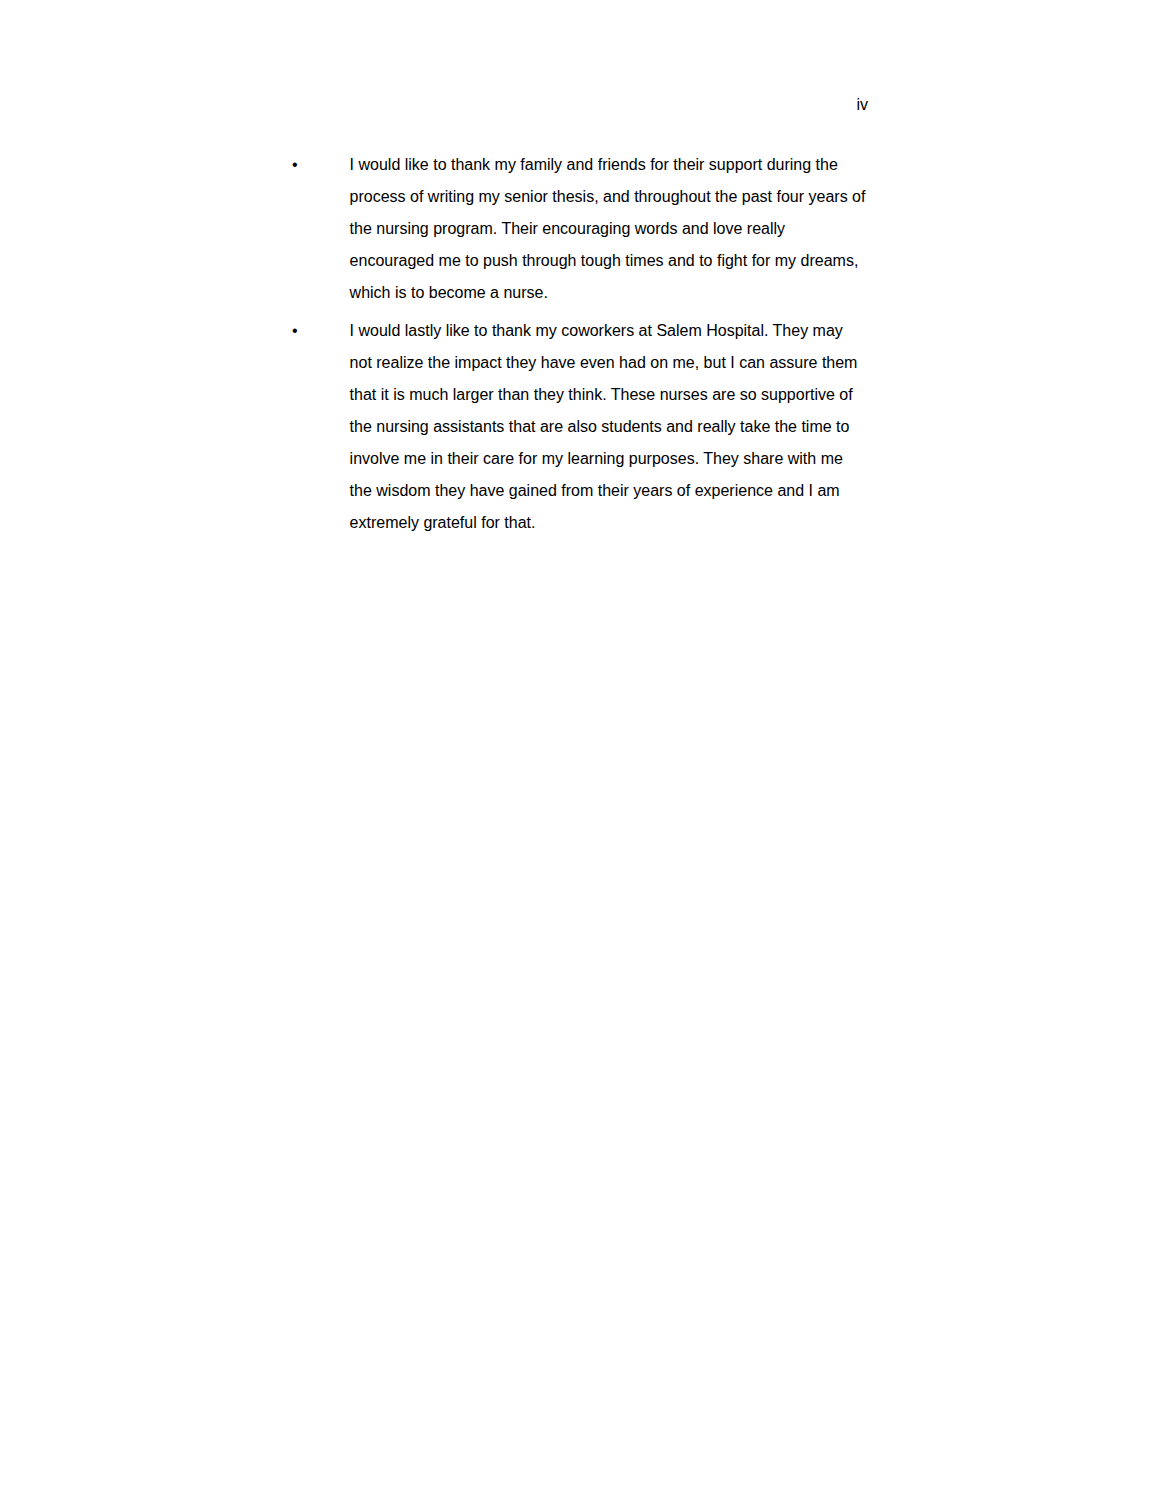iv
I would like to thank my family and friends for their support during the process of writing my senior thesis, and throughout the past four years of the nursing program. Their encouraging words and love really encouraged me to push through tough times and to fight for my dreams, which is to become a nurse.
I would lastly like to thank my coworkers at Salem Hospital. They may not realize the impact they have even had on me, but I can assure them that it is much larger than they think. These nurses are so supportive of the nursing assistants that are also students and really take the time to involve me in their care for my learning purposes. They share with me the wisdom they have gained from their years of experience and I am extremely grateful for that.